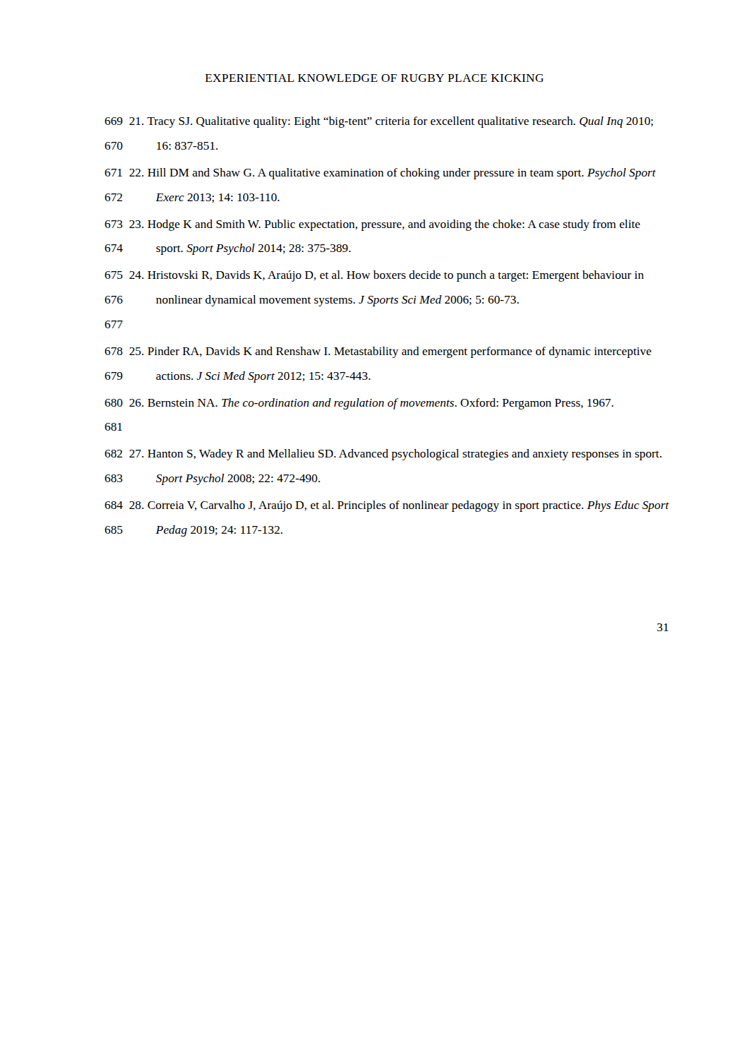EXPERIENTIAL KNOWLEDGE OF RUGBY PLACE KICKING
669 670 Tracy SJ. Qualitative quality: Eight “big-tent” criteria for excellent qualitative research. Qual Inq 2010; 16: 837-851.
671 672 Hill DM and Shaw G. A qualitative examination of choking under pressure in team sport. Psychol Sport Exerc 2013; 14: 103-110.
673 674 Hodge K and Smith W. Public expectation, pressure, and avoiding the choke: A case study from elite sport. Sport Psychol 2014; 28: 375-389.
675 676 677 Hristovski R, Davids K, Araújo D, et al. How boxers decide to punch a target: Emergent behaviour in nonlinear dynamical movement systems. J Sports Sci Med 2006; 5: 60-73.
678 679 Pinder RA, Davids K and Renshaw I. Metastability and emergent performance of dynamic interceptive actions. J Sci Med Sport 2012; 15: 437-443.
680 681 Bernstein NA. The co-ordination and regulation of movements. Oxford: Pergamon Press, 1967.
682 683 Hanton S, Wadey R and Mellalieu SD. Advanced psychological strategies and anxiety responses in sport. Sport Psychol 2008; 22: 472-490.
684 685 Correia V, Carvalho J, Araújo D, et al. Principles of nonlinear pedagogy in sport practice. Phys Educ Sport Pedag 2019; 24: 117-132.
31